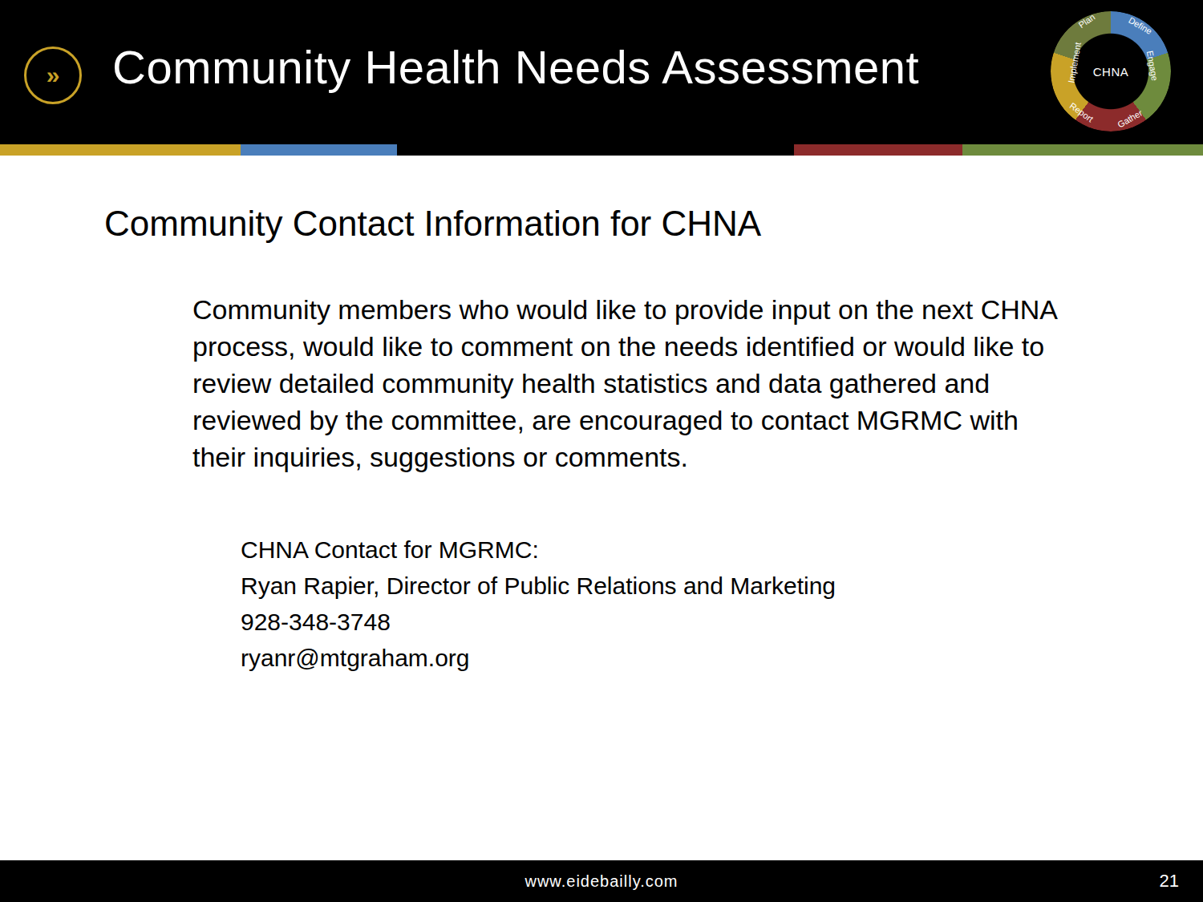»
Community Health Needs Assessment
Plan Define Engage Gather Report Implement
CHNA
Community Contact Information for CHNA
Community members who would like to provide input on the next CHNA process, would like to comment on the needs identified or would like to review detailed community health statistics and data gathered and reviewed by the committee, are encouraged to contact MGRMC with their inquiries, suggestions or comments.
CHNA Contact for MGRMC:
Ryan Rapier, Director of Public Relations and Marketing
928-348-3748
ryanr@mtgraham.org
www.eidebailly.com
21